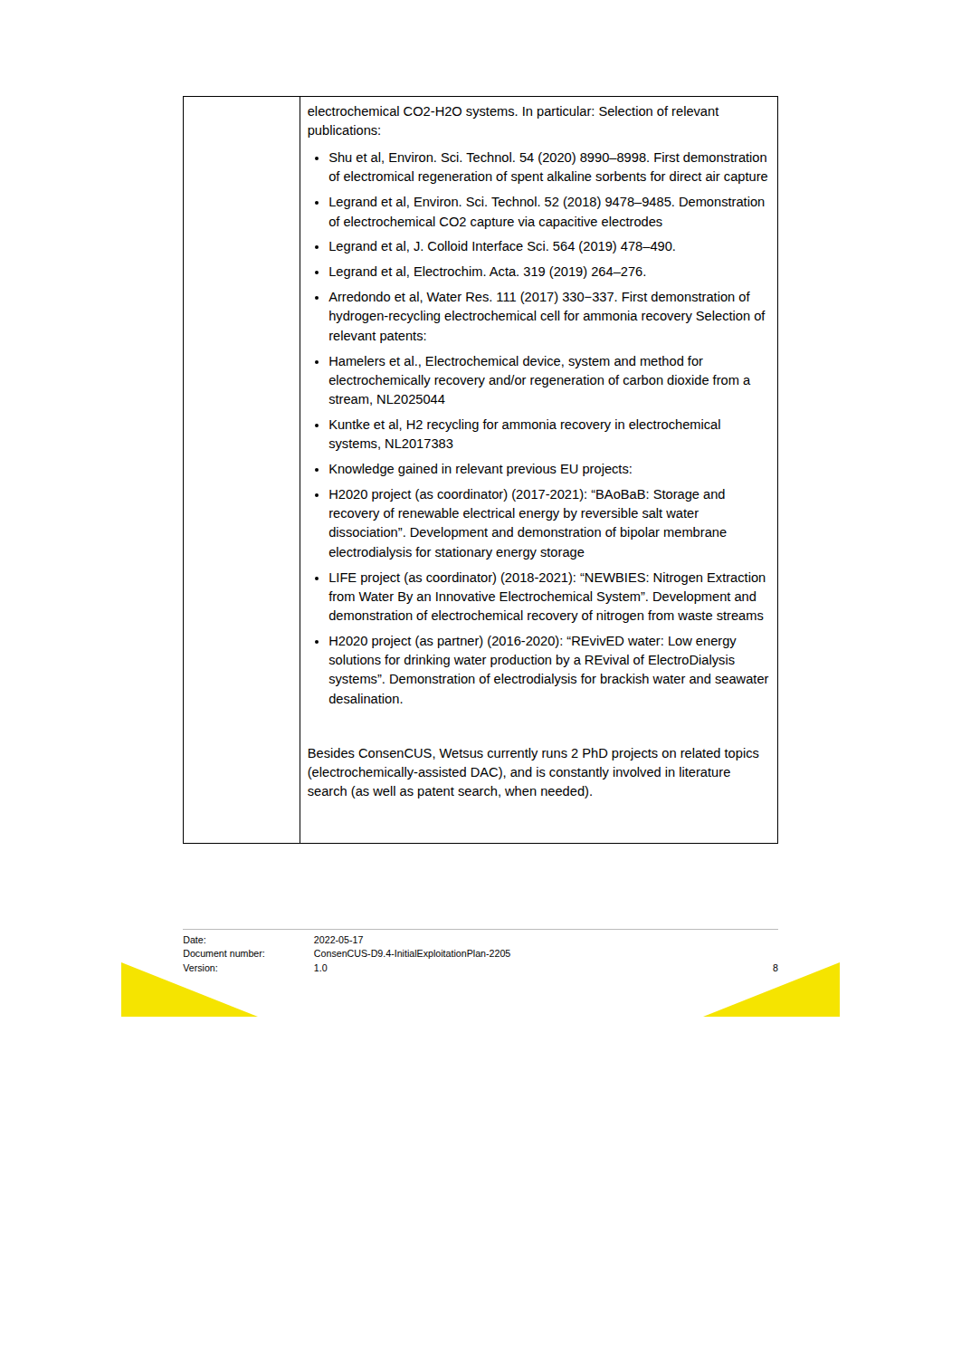| | electrochemical CO2-H2O systems. In particular: Selection of relevant publications: Shu et al, Environ. Sci. Technol. 54 (2020) 8990–8998. First demonstration of electromical regeneration of spent alkaline sorbents for direct air capture Legrand et al, Environ. Sci. Technol. 52 (2018) 9478–9485. Demonstration of electrochemical CO2 capture via capacitive electrodes Legrand et al, J. Colloid Interface Sci. 564 (2019) 478–490. Legrand et al, Electrochim. Acta. 319 (2019) 264–276. Arredondo et al, Water Res. 111 (2017) 330−337. First demonstration of hydrogen-recycling electrochemical cell for ammonia recovery Selection of relevant patents: Hamelers et al., Electrochemical device, system and method for electrochemically recovery and/or regeneration of carbon dioxide from a stream, NL2025044 Kuntke et al, H2 recycling for ammonia recovery in electrochemical systems, NL2017383 Knowledge gained in relevant previous EU projects: H2020 project (as coordinator) (2017-2021): “BAoBaB: Storage and recovery of renewable electrical energy by reversible salt water dissociation”. Development and demonstration of bipolar membrane electrodialysis for stationary energy storage LIFE project (as coordinator) (2018-2021): “NEWBIES: Nitrogen Extraction from Water By an Innovative Electrochemical System”. Development and demonstration of electrochemical recovery of nitrogen from waste streams H2020 project (as partner) (2016-2020): “REvivED water: Low energy solutions for drinking water production by a REvival of ElectroDialysis systems”. Demonstration of electrodialysis for brackish water and seawater desalination. Besides ConsenCUS, Wetsus currently runs 2 PhD projects on related topics (electrochemically-assisted DAC), and is constantly involved in literature search (as well as patent search, when needed). |
| Date: | 2022-05-17 | |
| Document number: | ConsenCUS-D9.4-InitialExploitationPlan-2205 | |
| Version: | 1.0 | 8 |